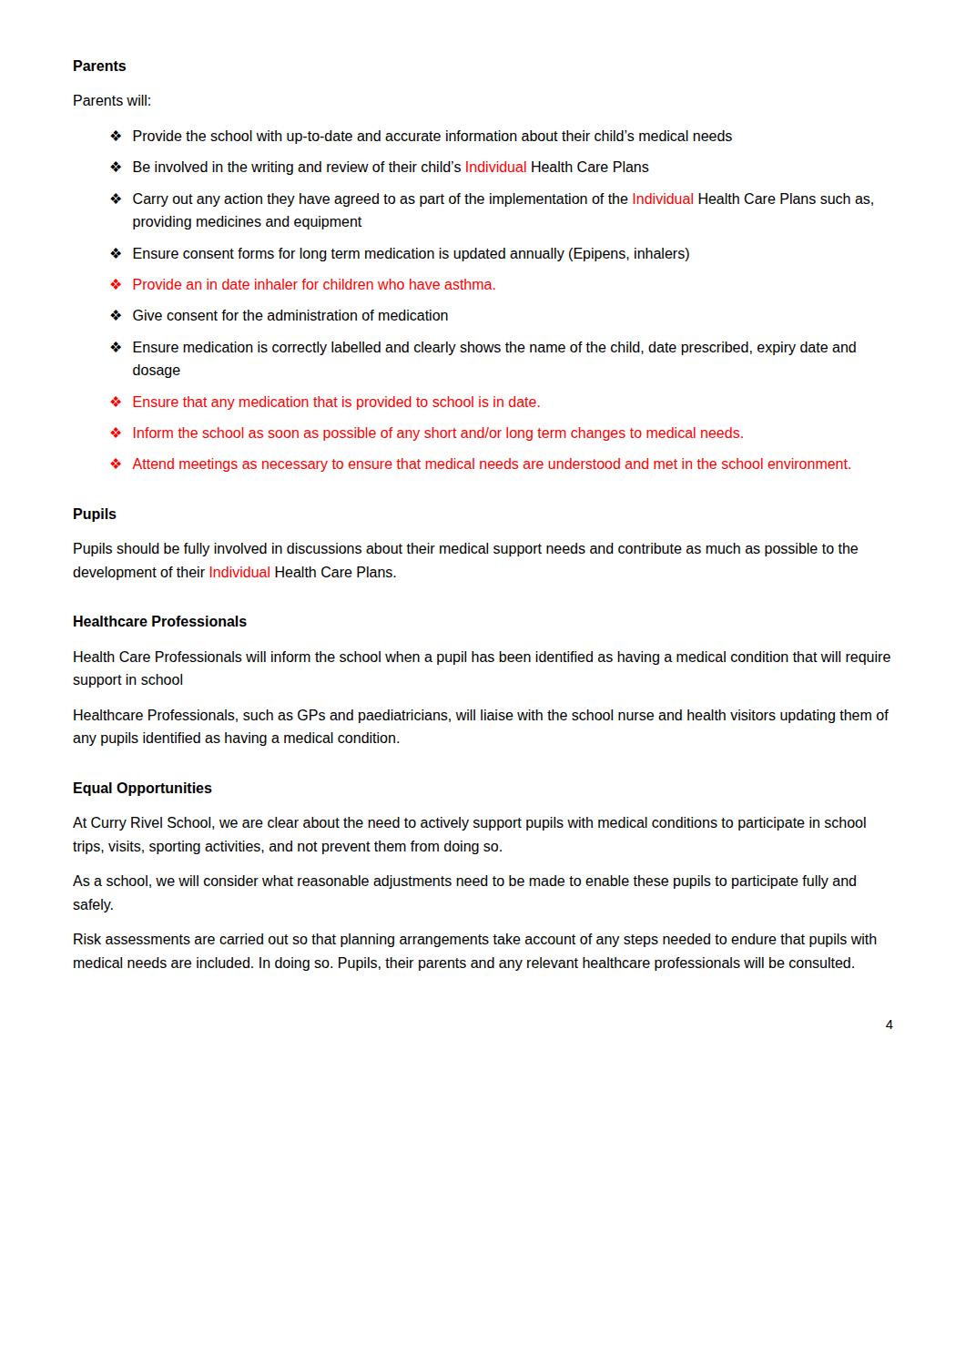Parents
Parents will:
Provide the school with up-to-date and accurate information about their child’s medical needs
Be involved in the writing and review of their child’s Individual Health Care Plans
Carry out any action they have agreed to as part of the implementation of the Individual Health Care Plans such as, providing medicines and equipment
Ensure consent forms for long term medication is updated annually (Epipens, inhalers)
Provide an in date inhaler for children who have asthma.
Give consent for the administration of medication
Ensure medication is correctly labelled and clearly shows the name of the child, date prescribed, expiry date and dosage
Ensure that any medication that is provided to school is in date.
Inform the school as soon as possible of any short and/or long term changes to medical needs.
Attend meetings as necessary to ensure that medical needs are understood and met in the school environment.
Pupils
Pupils should be fully involved in discussions about their medical support needs and contribute as much as possible to the development of their Individual Health Care Plans.
Healthcare Professionals
Health Care Professionals will inform the school when a pupil has been identified as having a medical condition that will require support in school
Healthcare Professionals, such as GPs and paediatricians, will liaise with the school nurse and health visitors updating them of any pupils identified as having a medical condition.
Equal Opportunities
At Curry Rivel School, we are clear about the need to actively support pupils with medical conditions to participate in school trips, visits, sporting activities, and not prevent them from doing so.
As a school, we will consider what reasonable adjustments need to be made to enable these pupils to participate fully and safely.
Risk assessments are carried out so that planning arrangements take account of any steps needed to endure that pupils with medical needs are included. In doing so. Pupils, their parents and any relevant healthcare professionals will be consulted.
4